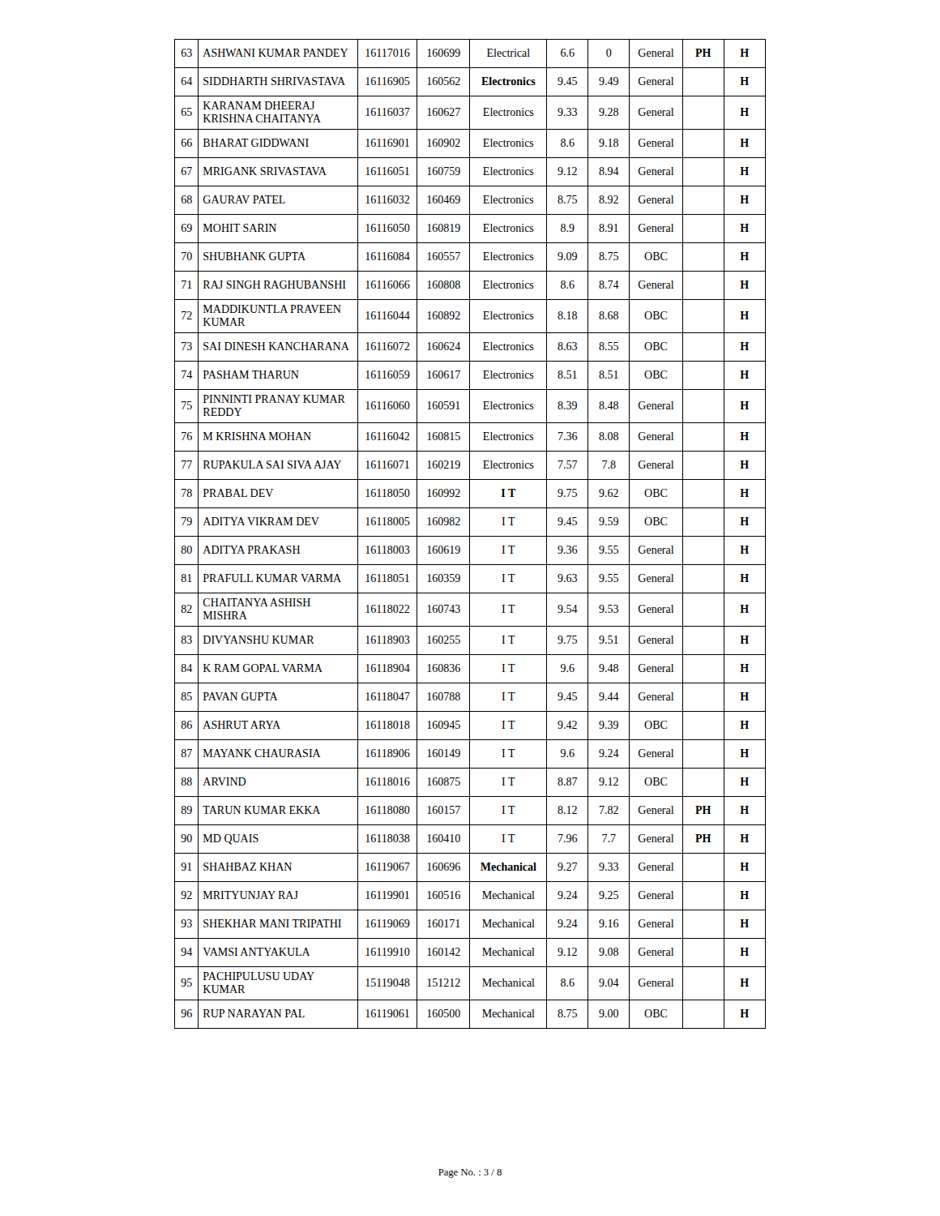| 63 | ASHWANI KUMAR PANDEY | 16117016 | 160699 | Electrical | 6.6 | 0 | General | PH | H |
| 64 | SIDDHARTH SHRIVASTAVA | 16116905 | 160562 | Electronics | 9.45 | 9.49 | General | | H |
| 65 | KARANAM DHEERAJ KRISHNA CHAITANYA | 16116037 | 160627 | Electronics | 9.33 | 9.28 | General | | H |
| 66 | BHARAT GIDDWANI | 16116901 | 160902 | Electronics | 8.6 | 9.18 | General | | H |
| 67 | MRIGANK SRIVASTAVA | 16116051 | 160759 | Electronics | 9.12 | 8.94 | General | | H |
| 68 | GAURAV PATEL | 16116032 | 160469 | Electronics | 8.75 | 8.92 | General | | H |
| 69 | MOHIT SARIN | 16116050 | 160819 | Electronics | 8.9 | 8.91 | General | | H |
| 70 | SHUBHANK GUPTA | 16116084 | 160557 | Electronics | 9.09 | 8.75 | OBC | | H |
| 71 | RAJ SINGH RAGHUBANSHI | 16116066 | 160808 | Electronics | 8.6 | 8.74 | General | | H |
| 72 | MADDIKUNTLA PRAVEEN KUMAR | 16116044 | 160892 | Electronics | 8.18 | 8.68 | OBC | | H |
| 73 | SAI DINESH KANCHARANA | 16116072 | 160624 | Electronics | 8.63 | 8.55 | OBC | | H |
| 74 | PASHAM THARUN | 16116059 | 160617 | Electronics | 8.51 | 8.51 | OBC | | H |
| 75 | PINNINTI PRANAY KUMAR REDDY | 16116060 | 160591 | Electronics | 8.39 | 8.48 | General | | H |
| 76 | M KRISHNA MOHAN | 16116042 | 160815 | Electronics | 7.36 | 8.08 | General | | H |
| 77 | RUPAKULA SAI SIVA AJAY | 16116071 | 160219 | Electronics | 7.57 | 7.8 | General | | H |
| 78 | PRABAL DEV | 16118050 | 160992 | I T | 9.75 | 9.62 | OBC | | H |
| 79 | ADITYA VIKRAM DEV | 16118005 | 160982 | I T | 9.45 | 9.59 | OBC | | H |
| 80 | ADITYA PRAKASH | 16118003 | 160619 | I T | 9.36 | 9.55 | General | | H |
| 81 | PRAFULL KUMAR VARMA | 16118051 | 160359 | I T | 9.63 | 9.55 | General | | H |
| 82 | CHAITANYA ASHISH MISHRA | 16118022 | 160743 | I T | 9.54 | 9.53 | General | | H |
| 83 | DIVYANSHU KUMAR | 16118903 | 160255 | I T | 9.75 | 9.51 | General | | H |
| 84 | K RAM GOPAL VARMA | 16118904 | 160836 | I T | 9.6 | 9.48 | General | | H |
| 85 | PAVAN GUPTA | 16118047 | 160788 | I T | 9.45 | 9.44 | General | | H |
| 86 | ASHRUT ARYA | 16118018 | 160945 | I T | 9.42 | 9.39 | OBC | | H |
| 87 | MAYANK CHAURASIA | 16118906 | 160149 | I T | 9.6 | 9.24 | General | | H |
| 88 | ARVIND | 16118016 | 160875 | I T | 8.87 | 9.12 | OBC | | H |
| 89 | TARUN KUMAR EKKA | 16118080 | 160157 | I T | 8.12 | 7.82 | General | PH | H |
| 90 | MD QUAIS | 16118038 | 160410 | I T | 7.96 | 7.7 | General | PH | H |
| 91 | SHAHBAZ KHAN | 16119067 | 160696 | Mechanical | 9.27 | 9.33 | General | | H |
| 92 | MRITYUNJAY RAJ | 16119901 | 160516 | Mechanical | 9.24 | 9.25 | General | | H |
| 93 | SHEKHAR MANI TRIPATHI | 16119069 | 160171 | Mechanical | 9.24 | 9.16 | General | | H |
| 94 | VAMSI ANTYAKULA | 16119910 | 160142 | Mechanical | 9.12 | 9.08 | General | | H |
| 95 | PACHIPULUSU UDAY KUMAR | 15119048 | 151212 | Mechanical | 8.6 | 9.04 | General | | H |
| 96 | RUP NARAYAN PAL | 16119061 | 160500 | Mechanical | 8.75 | 9.00 | OBC | | H |
Page No. : 3 / 8